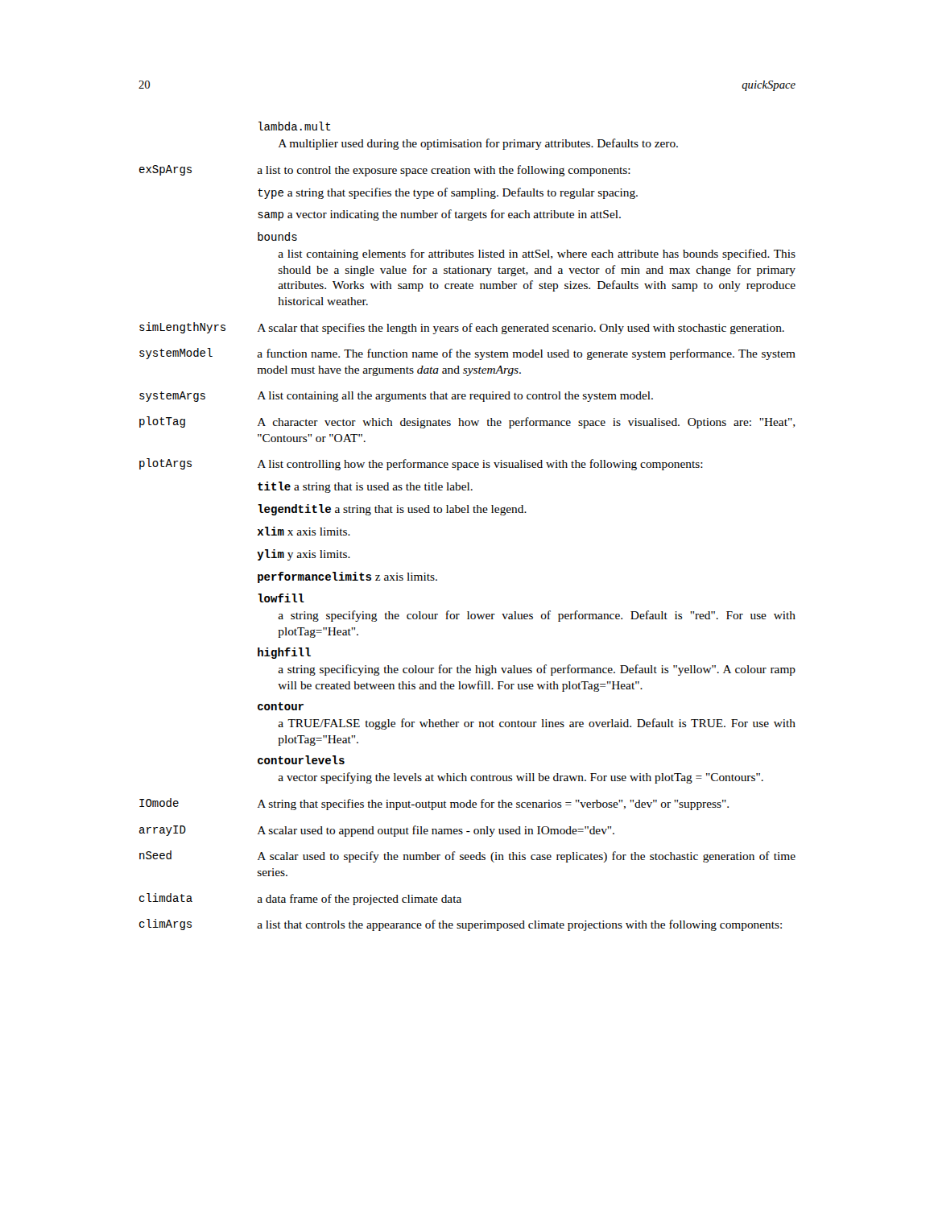20 quickSpace
lambda.mult A multiplier used during the optimisation for primary attributes. Defaults to zero.
exSpArgs
a list to control the exposure space creation with the following components:
type a string that specifies the type of sampling. Defaults to regular spacing.
samp a vector indicating the number of targets for each attribute in attSel.
bounds a list containing elements for attributes listed in attSel, where each attribute has bounds specified. This should be a single value for a stationary target, and a vector of min and max change for primary attributes. Works with samp to create number of step sizes. Defaults with samp to only reproduce historical weather.
simLengthNyrs
A scalar that specifies the length in years of each generated scenario. Only used with stochastic generation.
systemModel
a function name. The function name of the system model used to generate system performance. The system model must have the arguments data and systemArgs.
systemArgs
A list containing all the arguments that are required to control the system model.
plotTag
A character vector which designates how the performance space is visualised. Options are: "Heat", "Contours" or "OAT".
plotArgs
A list controlling how the performance space is visualised with the following components:
title a string that is used as the title label.
legendtitle a string that is used to label the legend.
xlim x axis limits.
ylim y axis limits.
performancelimits z axis limits.
lowfill a string specifying the colour for lower values of performance. Default is "red". For use with plotTag="Heat".
highfill a string specificying the colour for the high values of performance. Default is "yellow". A colour ramp will be created between this and the lowfill. For use with plotTag="Heat".
contour a TRUE/FALSE toggle for whether or not contour lines are overlaid. Default is TRUE. For use with plotTag="Heat".
contourlevels a vector specifying the levels at which controus will be drawn. For use with plotTag = "Contours".
IOmode
A string that specifies the input-output mode for the scenarios = "verbose", "dev" or "suppress".
arrayID
A scalar used to append output file names - only used in IOmode="dev".
nSeed
A scalar used to specify the number of seeds (in this case replicates) for the stochastic generation of time series.
climdata
a data frame of the projected climate data
climArgs
a list that controls the appearance of the superimposed climate projections with the following components: